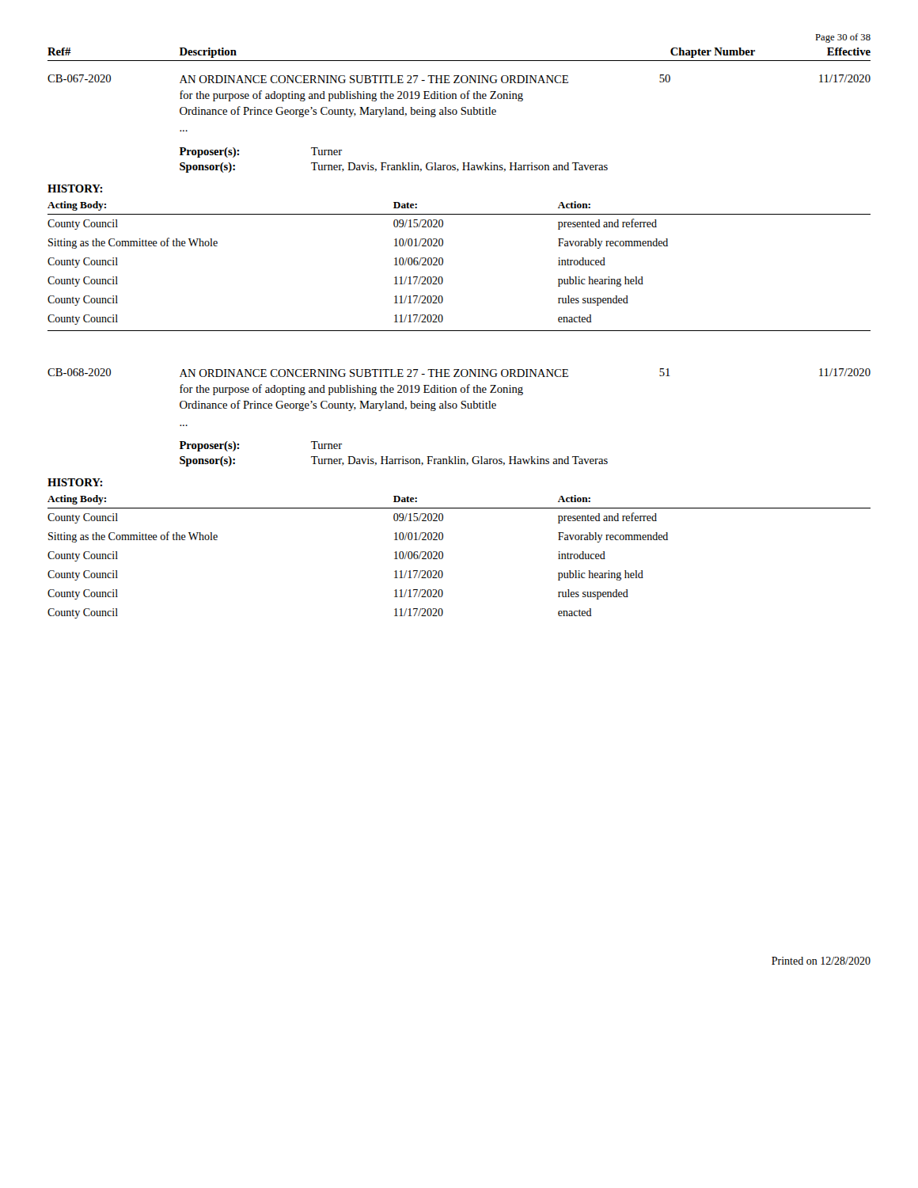Page 30 of 38
| Ref# | Description | Chapter Number | Effective |
| CB-067-2020 | AN ORDINANCE CONCERNING SUBTITLE 27 - THE ZONING ORDINANCE for the purpose of adopting and publishing the 2019 Edition of the Zoning Ordinance of Prince George’s County, Maryland, being also Subtitle ... | 50 | 11/17/2020 |
| | Proposer(s): | Turner |
| | Sponsor(s): | Turner, Davis, Franklin, Glaros, Hawkins, Harrison and Taveras |
HISTORY:
| Acting Body: | Date: | Action: |
| --- | --- | --- |
| County Council | 09/15/2020 | presented and referred |
| Sitting as the Committee of the Whole | 10/01/2020 | Favorably recommended |
| County Council | 10/06/2020 | introduced |
| County Council | 11/17/2020 | public hearing held |
| County Council | 11/17/2020 | rules suspended |
| County Council | 11/17/2020 | enacted |
| CB-068-2020 | AN ORDINANCE CONCERNING SUBTITLE 27 - THE ZONING ORDINANCE for the purpose of adopting and publishing the 2019 Edition of the Zoning Ordinance of Prince George’s County, Maryland, being also Subtitle ... | 51 | 11/17/2020 |
| | Proposer(s): | Turner |
| | Sponsor(s): | Turner, Davis, Harrison, Franklin, Glaros, Hawkins and Taveras |
HISTORY:
| Acting Body: | Date: | Action: |
| --- | --- | --- |
| County Council | 09/15/2020 | presented and referred |
| Sitting as the Committee of the Whole | 10/01/2020 | Favorably recommended |
| County Council | 10/06/2020 | introduced |
| County Council | 11/17/2020 | public hearing held |
| County Council | 11/17/2020 | rules suspended |
| County Council | 11/17/2020 | enacted |
Printed on 12/28/2020